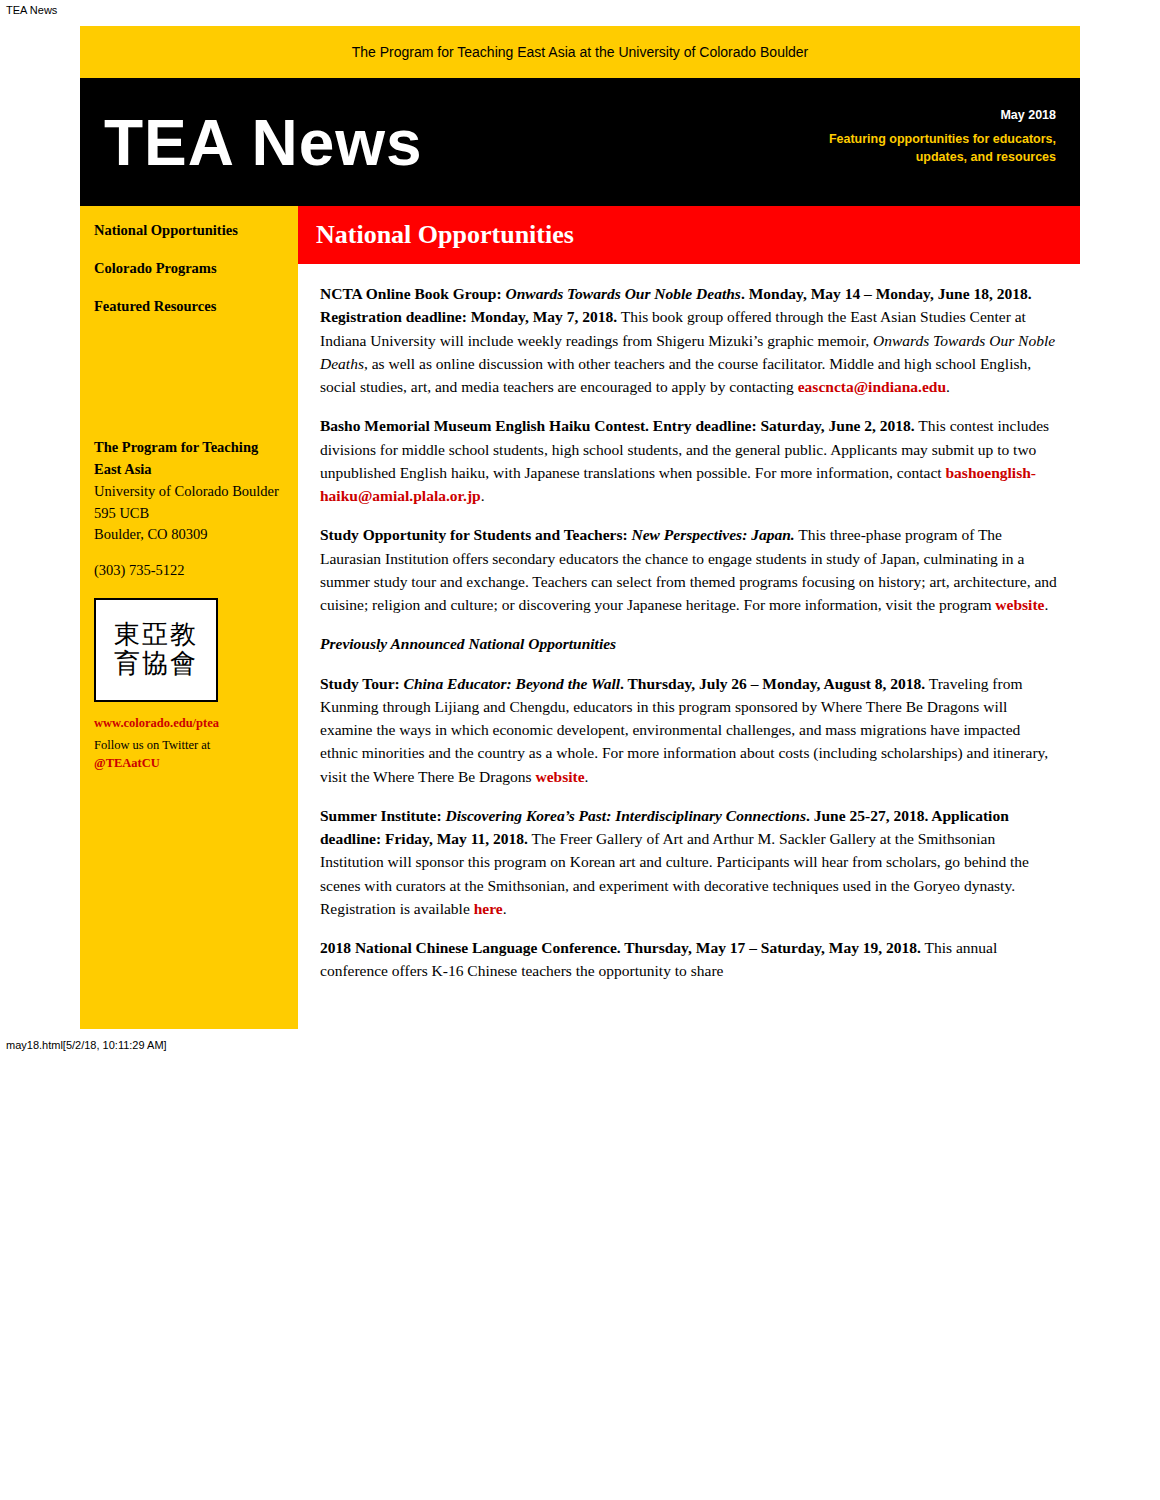TEA News
The Program for Teaching East Asia at the University of Colorado Boulder
TEA News
May 2018
Featuring opportunities for educators,
updates, and resources
| National Opportunities Colorado Programs Featured Resources The Program for Teaching East Asia University of Colorado Boulder 595 UCB Boulder, CO 80309 (303) 735-5122 東亞教 育協會 www.colorado.edu/ptea Follow us on Twitter at @TEAatCU | National Opportunities NCTA Online Book Group: Onwards Towards Our Noble Deaths . Monday, May 14 – Monday, June 18, 2018. Registration deadline: Monday, May 7, 2018. This book group offered through the East Asian Studies Center at Indiana University will include weekly readings from Shigeru Mizuki’s graphic memoir, Onwards Towards Our Noble Deaths , as well as online discussion with other teachers and the course facilitator. Middle and high school English, social studies, art, and media teachers are encouraged to apply by contacting eascncta@indiana.edu . Basho Memorial Museum English Haiku Contest. Entry deadline: Saturday, June 2, 2018. This contest includes divisions for middle school students, high school students, and the general public. Applicants may submit up to two unpublished English haiku, with Japanese translations when possible. For more information, contact bashoenglish-haiku@amial.plala.or.jp . Study Opportunity for Students and Teachers: New Perspectives: Japan. This three-phase program of The Laurasian Institution offers secondary educators the chance to engage students in study of Japan, culminating in a summer study tour and exchange. Teachers can select from themed programs focusing on history; art, architecture, and cuisine; religion and culture; or discovering your Japanese heritage. For more information, visit the program website . Previously Announced National Opportunities Study Tour: China Educator: Beyond the Wall . Thursday, July 26 – Monday, August 8, 2018. Traveling from Kunming through Lijiang and Chengdu, educators in this program sponsored by Where There Be Dragons will examine the ways in which economic developent, environmental challenges, and mass migrations have impacted ethnic minorities and the country as a whole. For more information about costs (including scholarships) and itinerary, visit the Where There Be Dragons website . Summer Institute: Discovering Korea’s Past: Interdisciplinary Connections . June 25-27, 2018. Application deadline: Friday, May 11, 2018. The Freer Gallery of Art and Arthur M. Sackler Gallery at the Smithsonian Institution will sponsor this program on Korean art and culture. Participants will hear from scholars, go behind the scenes with curators at the Smithsonian, and experiment with decorative techniques used in the Goryeo dynasty. Registration is available here . 2018 National Chinese Language Conference. Thursday, May 17 – Saturday, May 19, 2018. This annual conference offers K-16 Chinese teachers the opportunity to share |
may18.html[5/2/18, 10:11:29 AM]